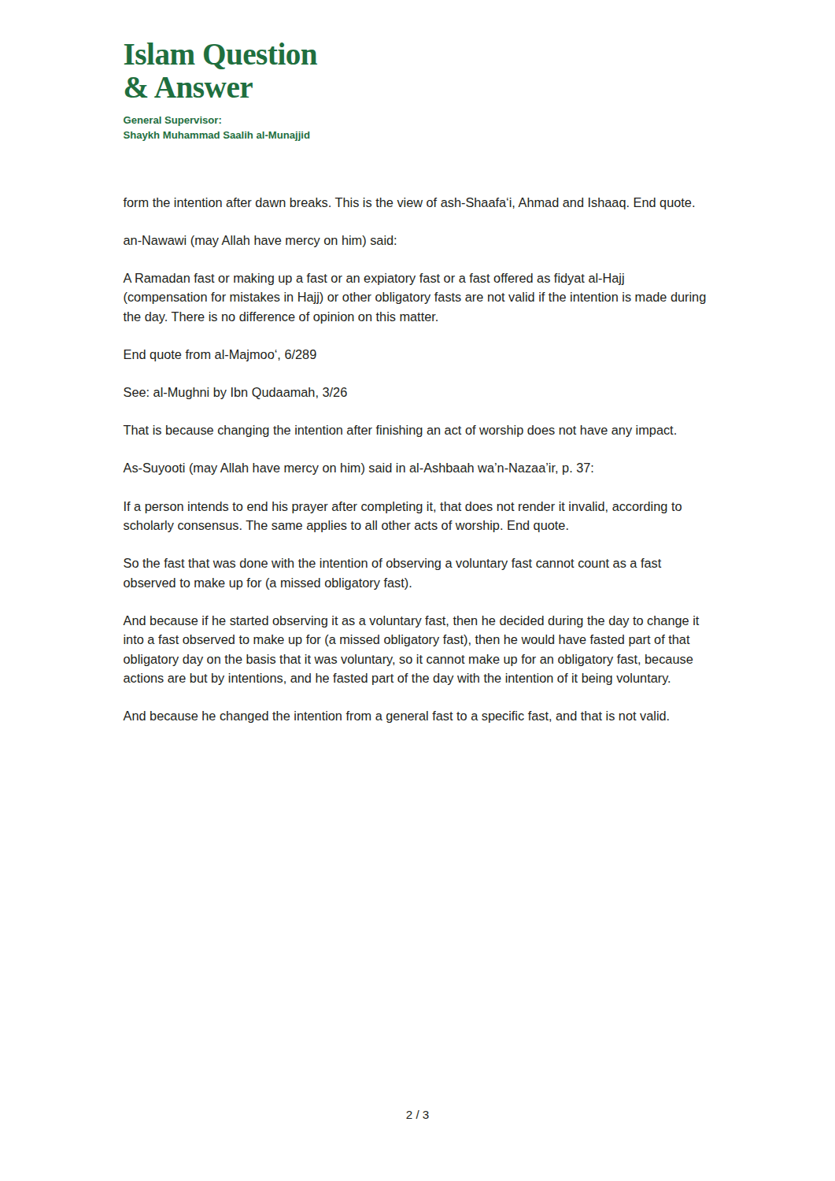Islam Question& Answer
General Supervisor: Shaykh Muhammad Saalih al-Munajjid
form the intention after dawn breaks. This is the view of ash-Shaafa‘i, Ahmad and Ishaaq. End quote.
an-Nawawi (may Allah have mercy on him) said:
A Ramadan fast or making up a fast or an expiatory fast or a fast offered as fidyat al-Hajj (compensation for mistakes in Hajj) or other obligatory fasts are not valid if the intention is made during the day. There is no difference of opinion on this matter.
End quote from al-Majmoo‘, 6/289
See: al-Mughni by Ibn Qudaamah, 3/26
That is because changing the intention after finishing an act of worship does not have any impact.
As-Suyooti (may Allah have mercy on him) said in al-Ashbaah wa’n-Nazaa’ir, p. 37:
If a person intends to end his prayer after completing it, that does not render it invalid, according to scholarly consensus. The same applies to all other acts of worship. End quote.
So the fast that was done with the intention of observing a voluntary fast cannot count as a fast observed to make up for (a missed obligatory fast).
And because if he started observing it as a voluntary fast, then he decided during the day to change it into a fast observed to make up for (a missed obligatory fast), then he would have fasted part of that obligatory day on the basis that it was voluntary, so it cannot make up for an obligatory fast, because actions are but by intentions, and he fasted part of the day with the intention of it being voluntary.
And because he changed the intention from a general fast to a specific fast, and that is not valid.
2 / 3